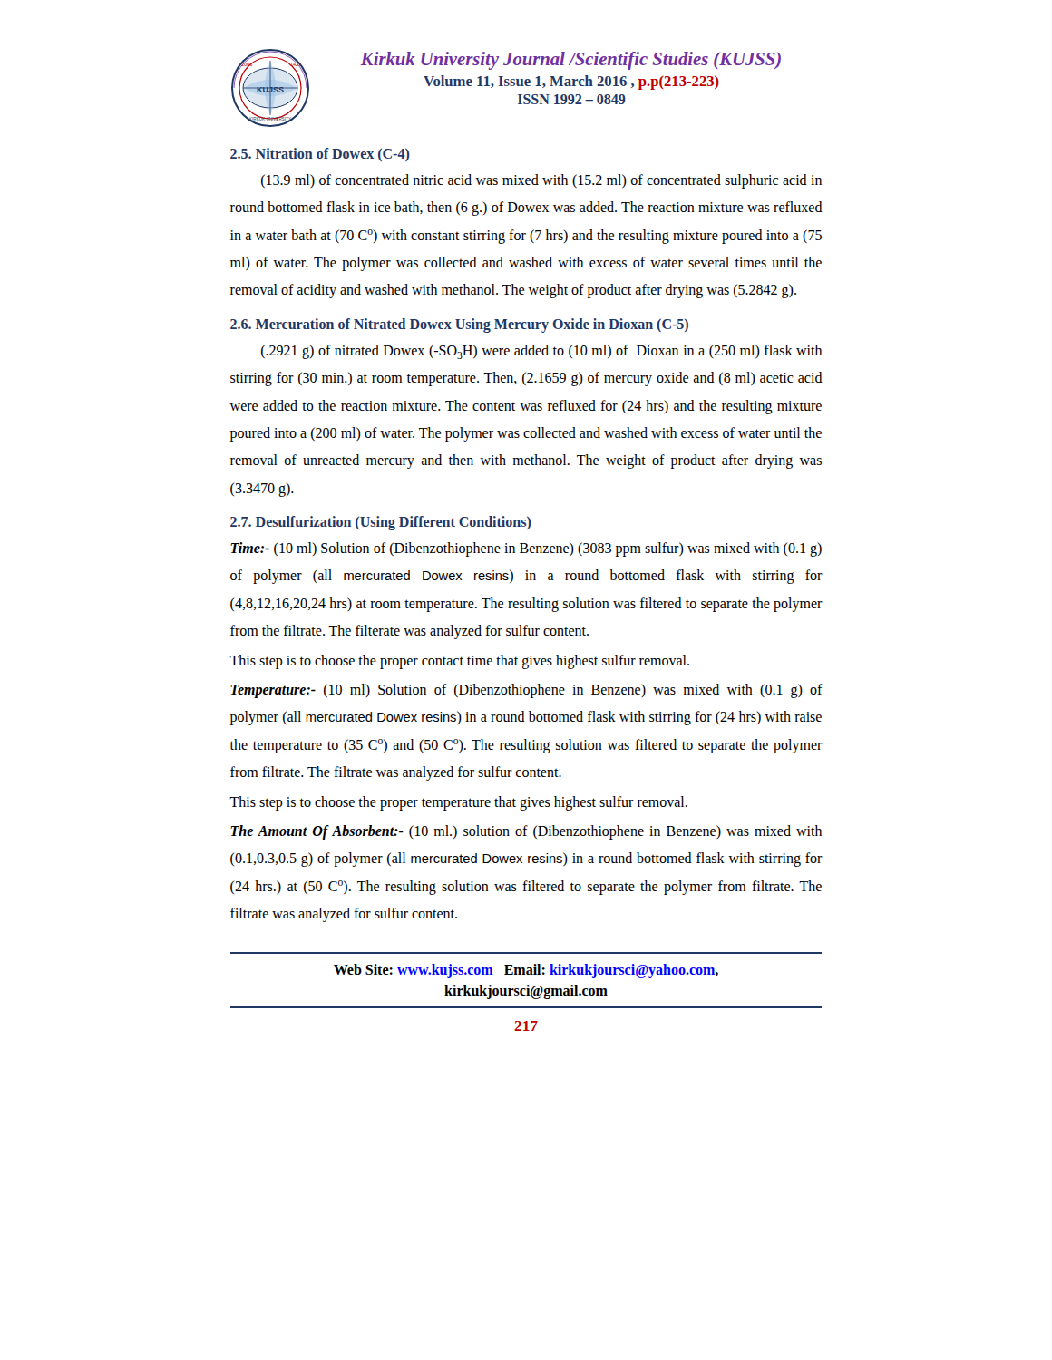KUJSS emblem KUJSS 2006 1427 KIRKUK UNIVERSITY
Kirkuk University Journal /Scientific Studies (KUJSS)
Volume 11, Issue 1, March 2016 , p.p(213-223)
ISSN 1992 – 0849
2.5. Nitration of Dowex (C-4)
(13.9 ml) of concentrated nitric acid was mixed with (15.2 ml) of concentrated sulphuric acid in round bottomed flask in ice bath, then (6 g.) of Dowex was added. The reaction mixture was refluxed in a water bath at (70 Co) with constant stirring for (7 hrs) and the resulting mixture poured into a (75 ml) of water. The polymer was collected and washed with excess of water several times until the removal of acidity and washed with methanol. The weight of product after drying was (5.2842 g).
2.6. Mercuration of Nitrated Dowex Using Mercury Oxide in Dioxan (C-5)
(.2921 g) of nitrated Dowex (-SO3H) were added to (10 ml) of Dioxan in a (250 ml) flask with stirring for (30 min.) at room temperature. Then, (2.1659 g) of mercury oxide and (8 ml) acetic acid were added to the reaction mixture. The content was refluxed for (24 hrs) and the resulting mixture poured into a (200 ml) of water. The polymer was collected and washed with excess of water until the removal of unreacted mercury and then with methanol. The weight of product after drying was (3.3470 g).
2.7. Desulfurization (Using Different Conditions)
Time:- (10 ml) Solution of (Dibenzothiophene in Benzene) (3083 ppm sulfur) was mixed with (0.1 g) of polymer (all mercurated Dowex resins) in a round bottomed flask with stirring for (4,8,12,16,20,24 hrs) at room temperature. The resulting solution was filtered to separate the polymer from the filtrate. The filterate was analyzed for sulfur content.
This step is to choose the proper contact time that gives highest sulfur removal.
Temperature:- (10 ml) Solution of (Dibenzothiophene in Benzene) was mixed with (0.1 g) of polymer (all mercurated Dowex resins) in a round bottomed flask with stirring for (24 hrs) with raise the temperature to (35 Co) and (50 Co). The resulting solution was filtered to separate the polymer from filtrate. The filtrate was analyzed for sulfur content.
This step is to choose the proper temperature that gives highest sulfur removal.
The Amount Of Absorbent:- (10 ml.) solution of (Dibenzothiophene in Benzene) was mixed with (0.1,0.3,0.5 g) of polymer (all mercurated Dowex resins) in a round bottomed flask with stirring for (24 hrs.) at (50 Co). The resulting solution was filtered to separate the polymer from filtrate. The filtrate was analyzed for sulfur content.
Web Site: www.kujss.com Email: kirkukjoursci@yahoo.com,
kirkukjoursci@gmail.com
217